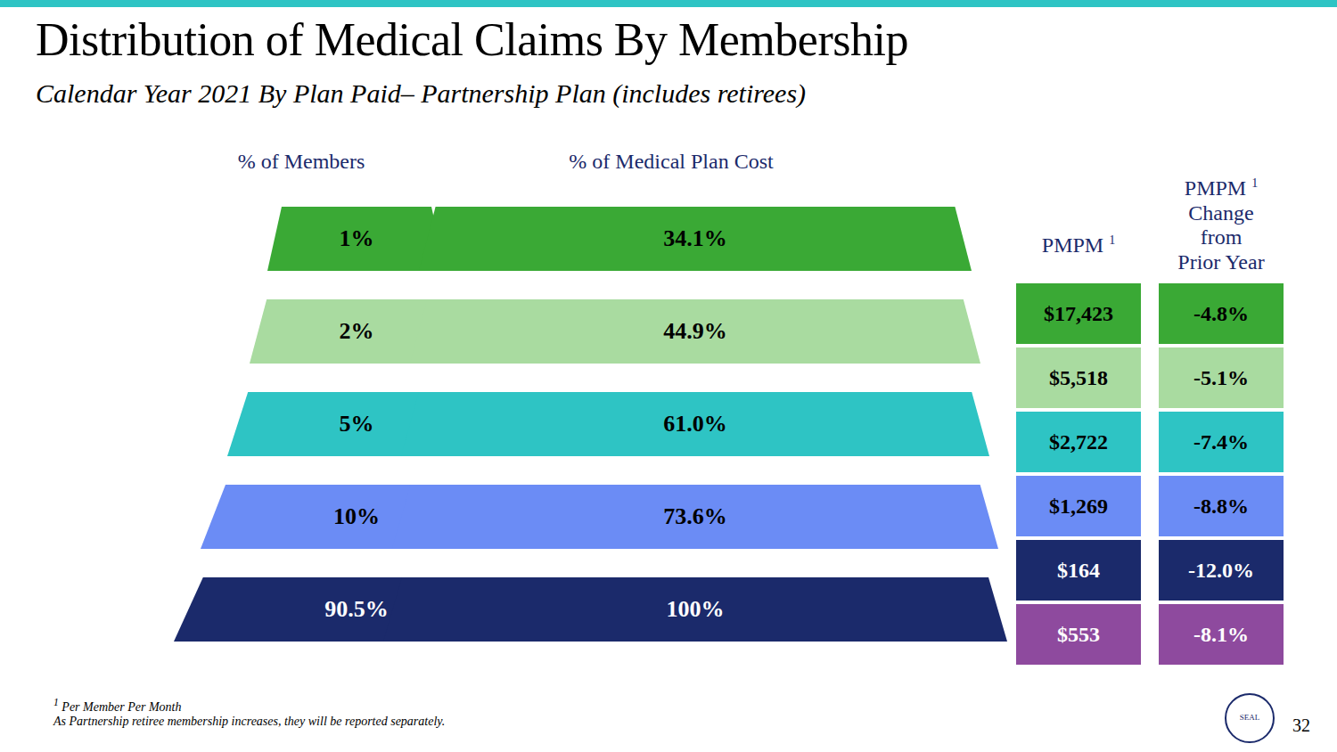Distribution of Medical Claims By Membership
Calendar Year 2021 By Plan Paid– Partnership Plan (includes retirees)
% of Members
% of Medical Plan Cost
PMPM 1
PMPM 1
Change
from
Prior Year
1%
2%
5%
10%
90.5%
34.1%
44.9%
61.0%
73.6%
100%
$17,423
$5,518
$2,722
$1,269
$164
$553
-4.8%
-5.1%
-7.4%
-8.8%
-12.0%
-8.1%
Total:
1 Per Member Per Month
As Partnership retiree membership increases, they will be reported separately.
SEAL
32